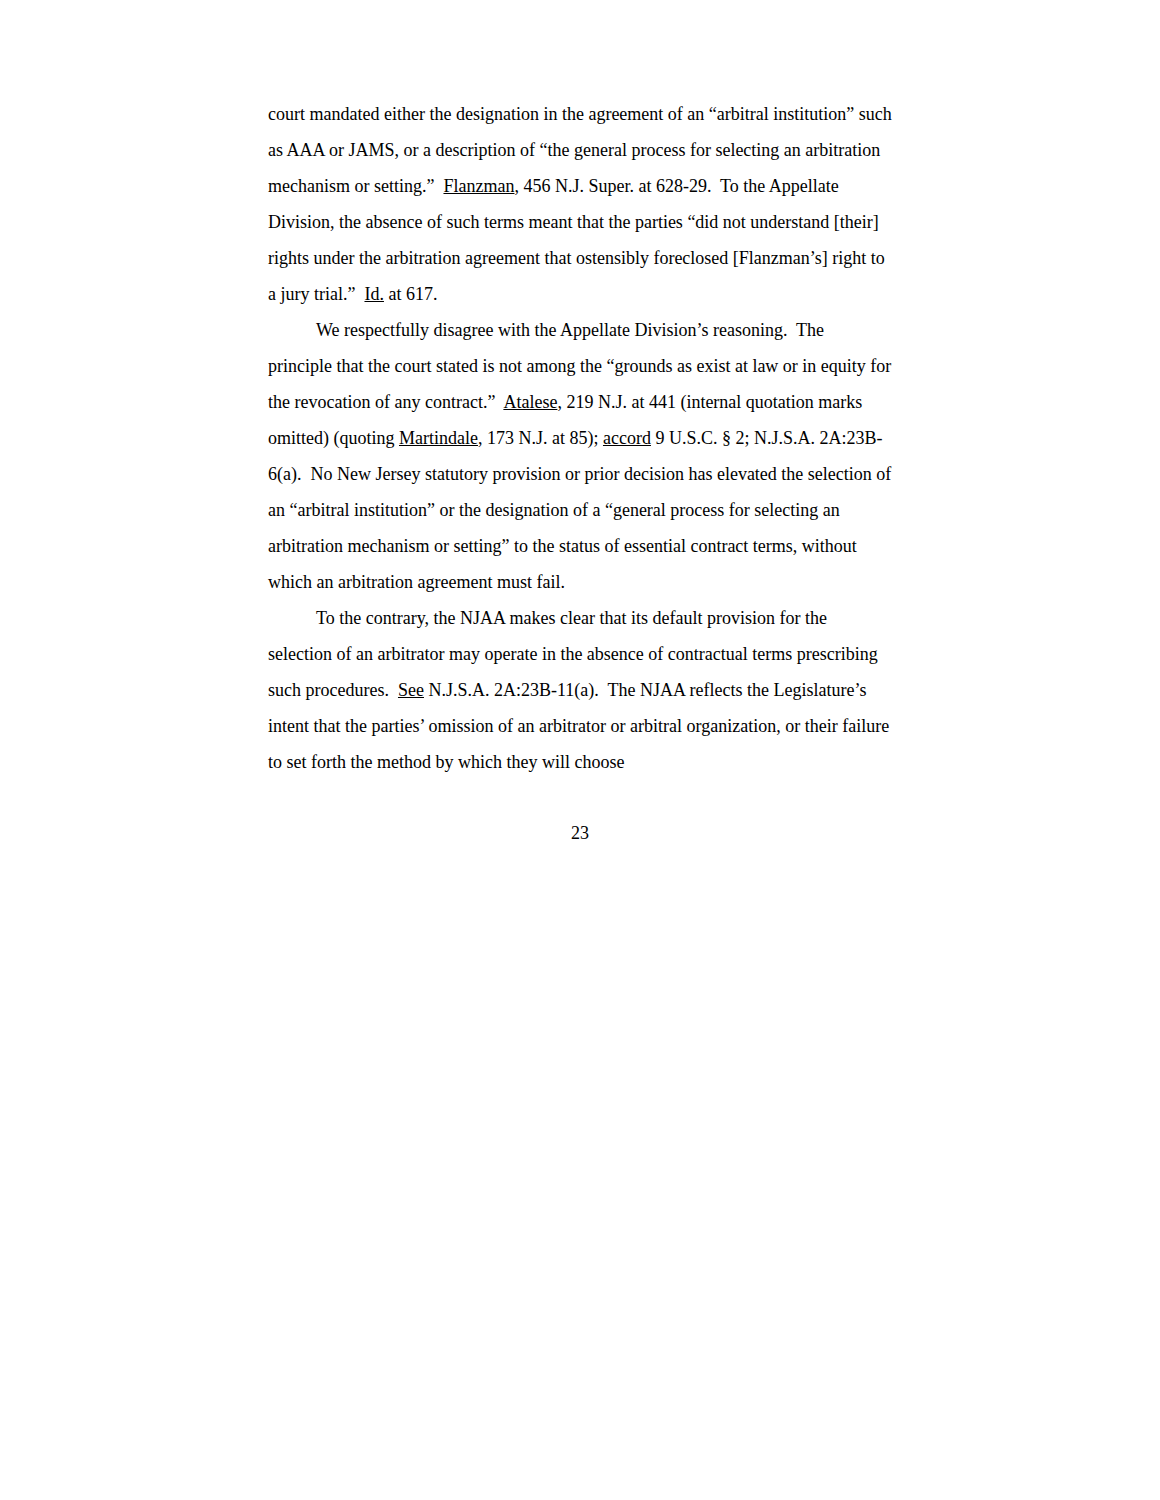court mandated either the designation in the agreement of an “arbitral institution” such as AAA or JAMS, or a description of “the general process for selecting an arbitration mechanism or setting.” Flanzman, 456 N.J. Super. at 628-29. To the Appellate Division, the absence of such terms meant that the parties “did not understand [their] rights under the arbitration agreement that ostensibly foreclosed [Flanzman’s] right to a jury trial.” Id. at 617.
We respectfully disagree with the Appellate Division’s reasoning. The principle that the court stated is not among the “grounds as exist at law or in equity for the revocation of any contract.” Atalese, 219 N.J. at 441 (internal quotation marks omitted) (quoting Martindale, 173 N.J. at 85); accord 9 U.S.C. § 2; N.J.S.A. 2A:23B-6(a). No New Jersey statutory provision or prior decision has elevated the selection of an “arbitral institution” or the designation of a “general process for selecting an arbitration mechanism or setting” to the status of essential contract terms, without which an arbitration agreement must fail.
To the contrary, the NJAA makes clear that its default provision for the selection of an arbitrator may operate in the absence of contractual terms prescribing such procedures. See N.J.S.A. 2A:23B-11(a). The NJAA reflects the Legislature’s intent that the parties’ omission of an arbitrator or arbitral organization, or their failure to set forth the method by which they will choose
23